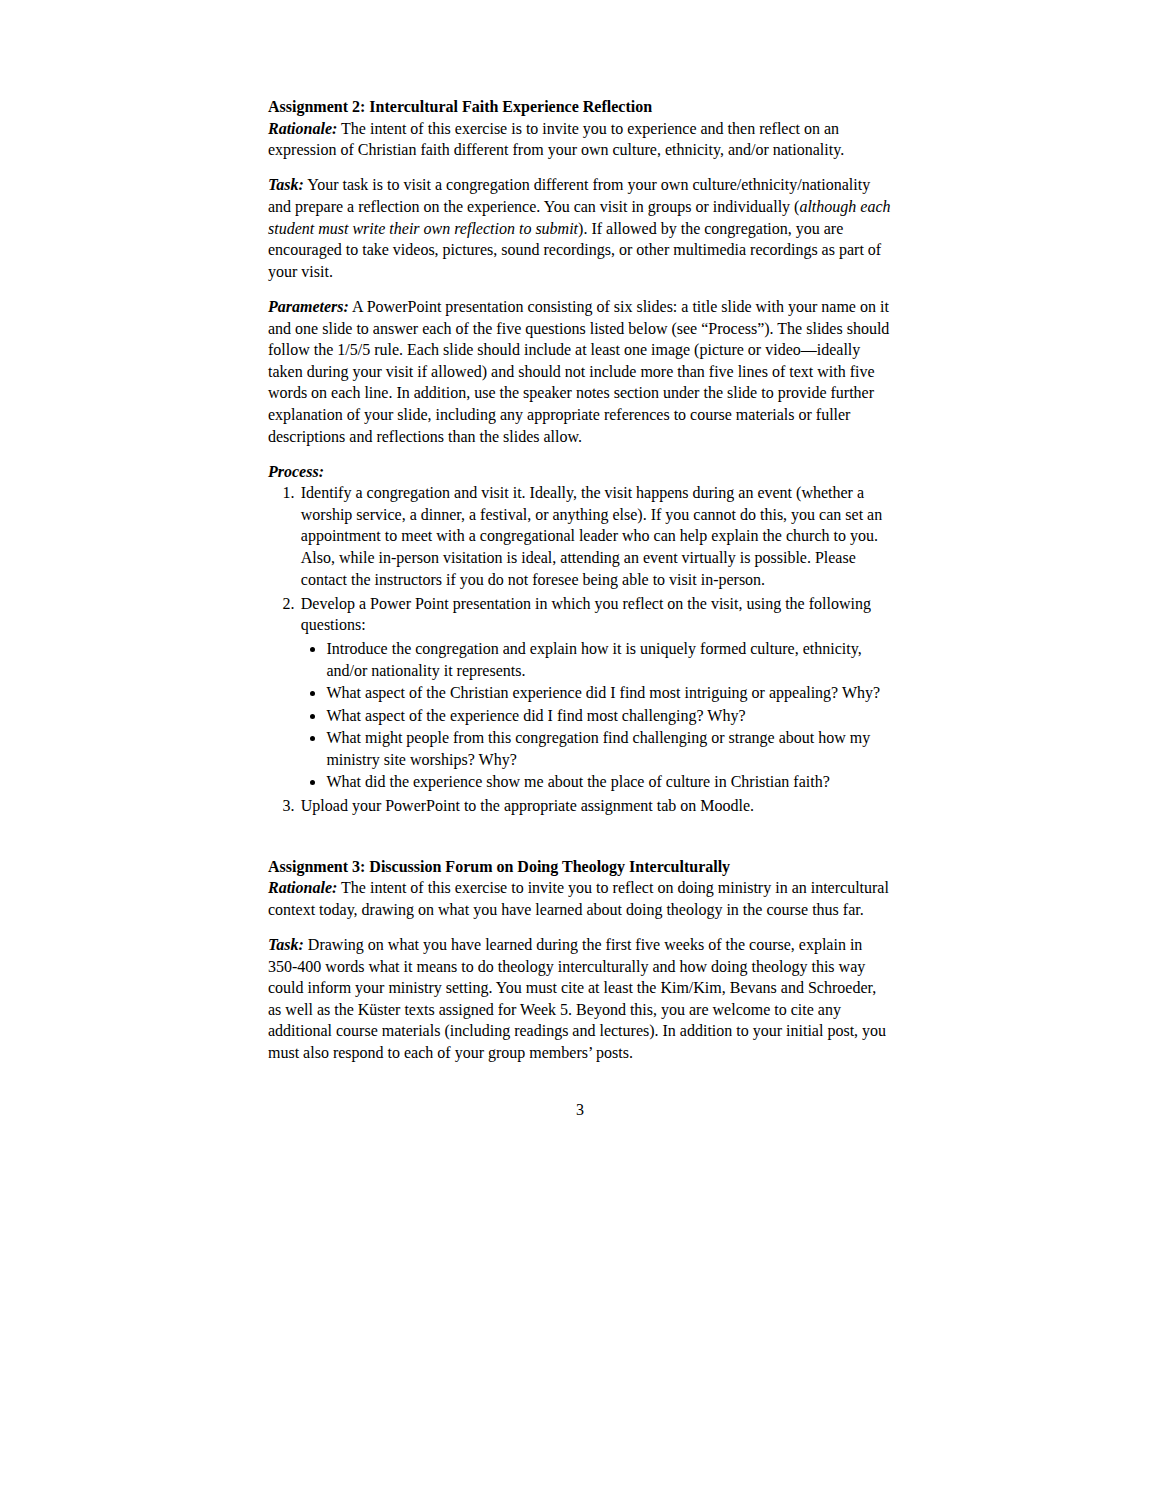Assignment 2: Intercultural Faith Experience Reflection
Rationale: The intent of this exercise is to invite you to experience and then reflect on an expression of Christian faith different from your own culture, ethnicity, and/or nationality.
Task: Your task is to visit a congregation different from your own culture/ethnicity/nationality and prepare a reflection on the experience. You can visit in groups or individually (although each student must write their own reflection to submit). If allowed by the congregation, you are encouraged to take videos, pictures, sound recordings, or other multimedia recordings as part of your visit.
Parameters: A PowerPoint presentation consisting of six slides: a title slide with your name on it and one slide to answer each of the five questions listed below (see “Process”). The slides should follow the 1/5/5 rule. Each slide should include at least one image (picture or video—ideally taken during your visit if allowed) and should not include more than five lines of text with five words on each line. In addition, use the speaker notes section under the slide to provide further explanation of your slide, including any appropriate references to course materials or fuller descriptions and reflections than the slides allow.
Process:
Identify a congregation and visit it. Ideally, the visit happens during an event (whether a worship service, a dinner, a festival, or anything else). If you cannot do this, you can set an appointment to meet with a congregational leader who can help explain the church to you. Also, while in-person visitation is ideal, attending an event virtually is possible. Please contact the instructors if you do not foresee being able to visit in-person.
Develop a Power Point presentation in which you reflect on the visit, using the following questions:
Introduce the congregation and explain how it is uniquely formed culture, ethnicity, and/or nationality it represents.
What aspect of the Christian experience did I find most intriguing or appealing? Why?
What aspect of the experience did I find most challenging? Why?
What might people from this congregation find challenging or strange about how my ministry site worships? Why?
What did the experience show me about the place of culture in Christian faith?
Upload your PowerPoint to the appropriate assignment tab on Moodle.
Assignment 3: Discussion Forum on Doing Theology Interculturally
Rationale: The intent of this exercise to invite you to reflect on doing ministry in an intercultural context today, drawing on what you have learned about doing theology in the course thus far.
Task: Drawing on what you have learned during the first five weeks of the course, explain in 350-400 words what it means to do theology interculturally and how doing theology this way could inform your ministry setting. You must cite at least the Kim/Kim, Bevans and Schroeder, as well as the Küster texts assigned for Week 5. Beyond this, you are welcome to cite any additional course materials (including readings and lectures). In addition to your initial post, you must also respond to each of your group members’ posts.
3